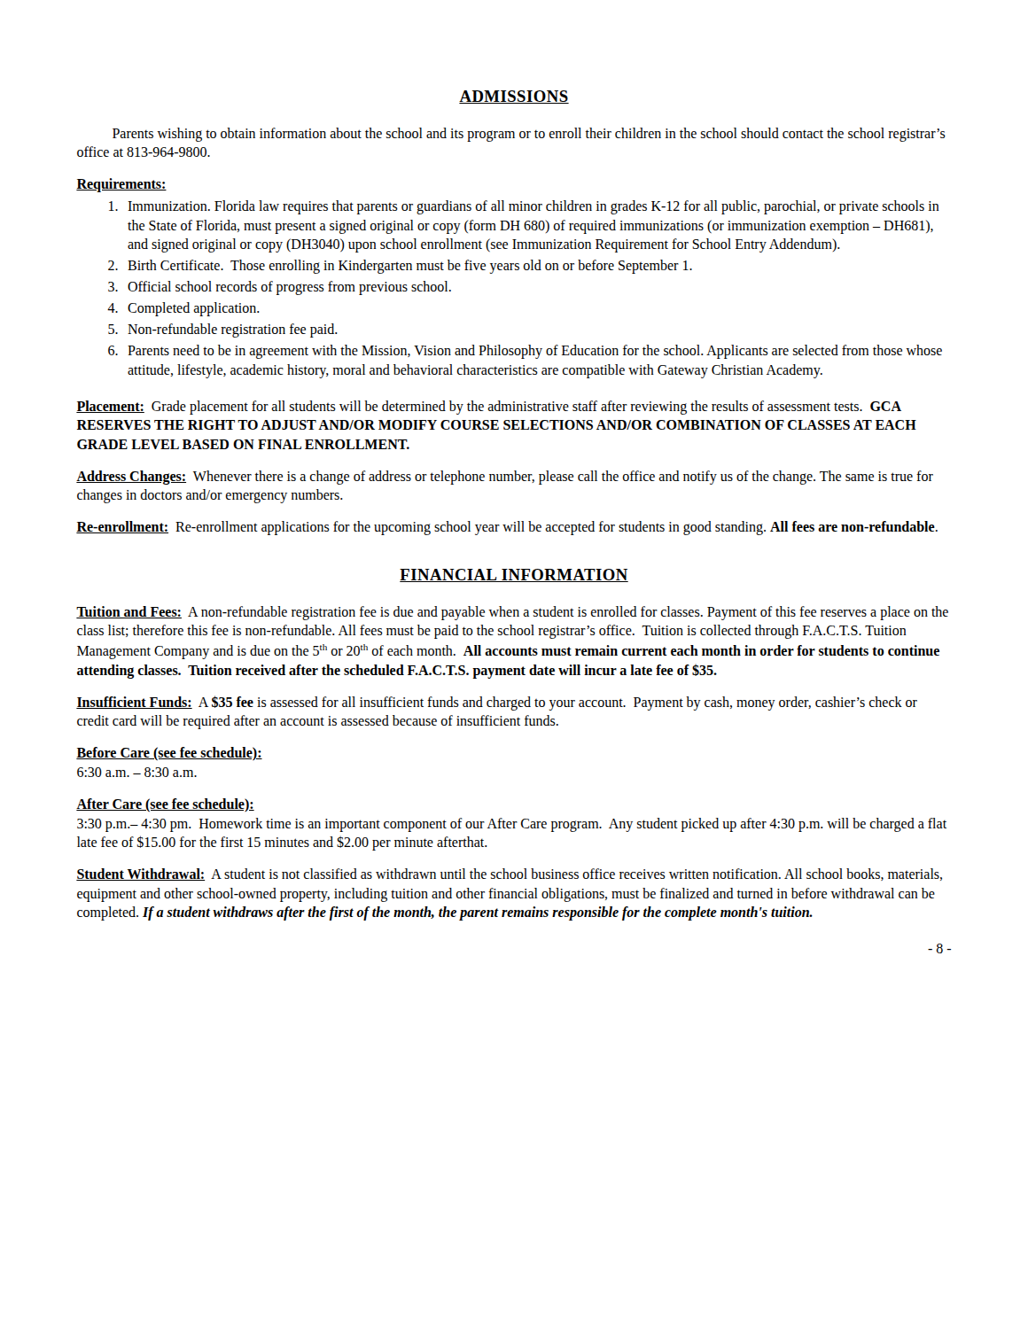ADMISSIONS
Parents wishing to obtain information about the school and its program or to enroll their children in the school should contact the school registrar’s office at 813-964-9800.
Requirements:
Immunization. Florida law requires that parents or guardians of all minor children in grades K-12 for all public, parochial, or private schools in the State of Florida, must present a signed original or copy (form DH 680) of required immunizations (or immunization exemption – DH681), and signed original or copy (DH3040) upon school enrollment (see Immunization Requirement for School Entry Addendum).
Birth Certificate. Those enrolling in Kindergarten must be five years old on or before September 1.
Official school records of progress from previous school.
Completed application.
Non-refundable registration fee paid.
Parents need to be in agreement with the Mission, Vision and Philosophy of Education for the school. Applicants are selected from those whose attitude, lifestyle, academic history, moral and behavioral characteristics are compatible with Gateway Christian Academy.
Placement: Grade placement for all students will be determined by the administrative staff after reviewing the results of assessment tests. GCA RESERVES THE RIGHT TO ADJUST AND/OR MODIFY COURSE SELECTIONS AND/OR COMBINATION OF CLASSES AT EACH GRADE LEVEL BASED ON FINAL ENROLLMENT.
Address Changes: Whenever there is a change of address or telephone number, please call the office and notify us of the change. The same is true for changes in doctors and/or emergency numbers.
Re-enrollment: Re-enrollment applications for the upcoming school year will be accepted for students in good standing. All fees are non-refundable.
FINANCIAL INFORMATION
Tuition and Fees: A non-refundable registration fee is due and payable when a student is enrolled for classes. Payment of this fee reserves a place on the class list; therefore this fee is non-refundable. All fees must be paid to the school registrar’s office. Tuition is collected through F.A.C.T.S. Tuition Management Company and is due on the 5th or 20th of each month. All accounts must remain current each month in order for students to continue attending classes. Tuition received after the scheduled F.A.C.T.S. payment date will incur a late fee of $35.
Insufficient Funds: A $35 fee is assessed for all insufficient funds and charged to your account. Payment by cash, money order, cashier’s check or credit card will be required after an account is assessed because of insufficient funds.
Before Care (see fee schedule):
6:30 a.m. – 8:30 a.m.
After Care (see fee schedule):
3:30 p.m.– 4:30 pm. Homework time is an important component of our After Care program. Any student picked up after 4:30 p.m. will be charged a flat late fee of $15.00 for the first 15 minutes and $2.00 per minute afterthat.
Student Withdrawal: A student is not classified as withdrawn until the school business office receives written notification. All school books, materials, equipment and other school-owned property, including tuition and other financial obligations, must be finalized and turned in before withdrawal can be completed. If a student withdraws after the first of the month, the parent remains responsible for the complete month's tuition.
- 8 -